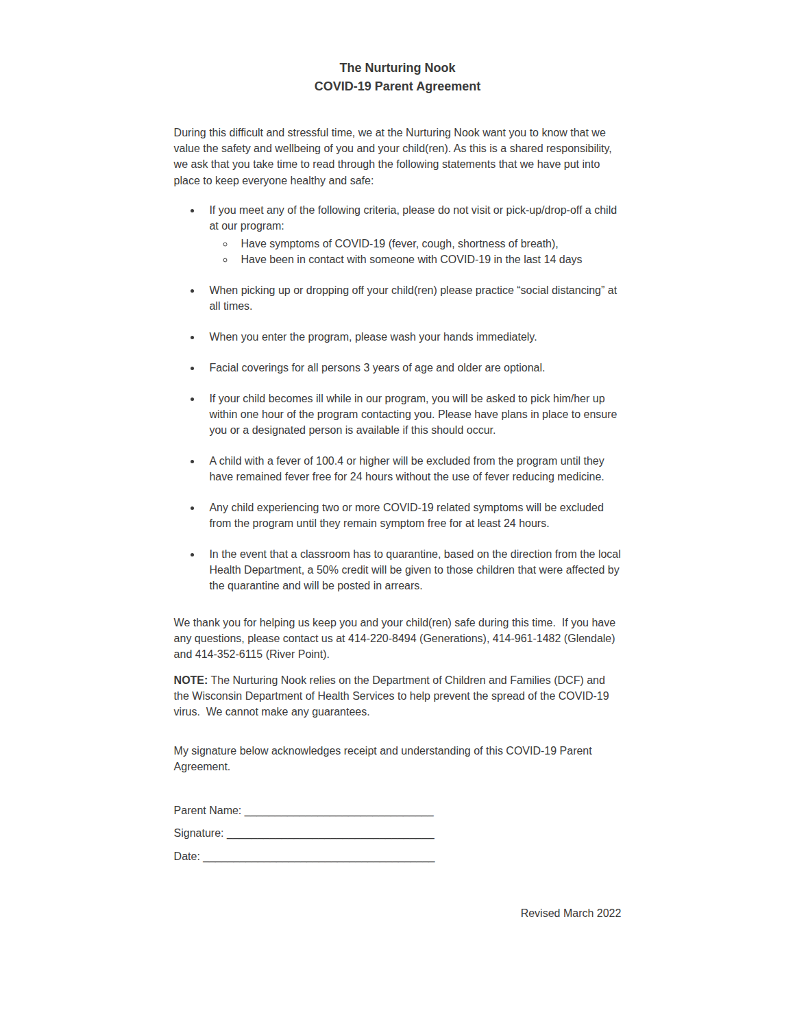The Nurturing Nook COVID-19 Parent Agreement
During this difficult and stressful time, we at the Nurturing Nook want you to know that we value the safety and wellbeing of you and your child(ren). As this is a shared responsibility, we ask that you take time to read through the following statements that we have put into place to keep everyone healthy and safe:
If you meet any of the following criteria, please do not visit or pick-up/drop-off a child at our program:
Have symptoms of COVID-19 (fever, cough, shortness of breath),
Have been in contact with someone with COVID-19 in the last 14 days
When picking up or dropping off your child(ren) please practice “social distancing” at all times.
When you enter the program, please wash your hands immediately.
Facial coverings for all persons 3 years of age and older are optional.
If your child becomes ill while in our program, you will be asked to pick him/her up within one hour of the program contacting you. Please have plans in place to ensure you or a designated person is available if this should occur.
A child with a fever of 100.4 or higher will be excluded from the program until they have remained fever free for 24 hours without the use of fever reducing medicine.
Any child experiencing two or more COVID-19 related symptoms will be excluded from the program until they remain symptom free for at least 24 hours.
In the event that a classroom has to quarantine, based on the direction from the local Health Department, a 50% credit will be given to those children that were affected by the quarantine and will be posted in arrears.
We thank you for helping us keep you and your child(ren) safe during this time. If you have any questions, please contact us at 414-220-8494 (Generations), 414-961-1482 (Glendale) and 414-352-6115 (River Point).
NOTE: The Nurturing Nook relies on the Department of Children and Families (DCF) and the Wisconsin Department of Health Services to help prevent the spread of the COVID-19 virus. We cannot make any guarantees.
My signature below acknowledges receipt and understanding of this COVID-19 Parent Agreement.
Parent Name: _______________________________
Signature: __________________________________
Date: ______________________________________
Revised March 2022